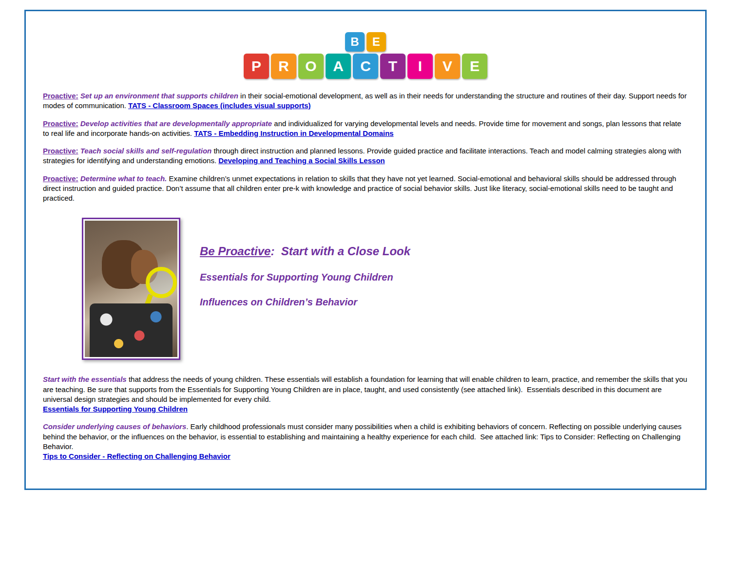B
E
P
R
O
A
C
T
I
V
E
Proactive: Set up an environment that supports children in their social-emotional development, as well as in their needs for understanding the structure and routines of their day. Support needs for modes of communication. TATS - Classroom Spaces (includes visual supports)
Proactive: Develop activities that are developmentally appropriate and individualized for varying developmental levels and needs. Provide time for movement and songs, plan lessons that relate to real life and incorporate hands-on activities. TATS - Embedding Instruction in Developmental Domains
Proactive: Teach social skills and self-regulation through direct instruction and planned lessons. Provide guided practice and facilitate interactions. Teach and model calming strategies along with strategies for identifying and understanding emotions. Developing and Teaching a Social Skills Lesson
Proactive: Determine what to teach. Examine children’s unmet expectations in relation to skills that they have not yet learned. Social-emotional and behavioral skills should be addressed through direct instruction and guided practice. Don’t assume that all children enter pre-k with knowledge and practice of social behavior skills. Just like literacy, social-emotional skills need to be taught and practiced.
Be Proactive: Start with a Close Look
Essentials for Supporting Young Children
Influences on Children’s Behavior
Start with the essentials that address the needs of young children. These essentials will establish a foundation for learning that will enable children to learn, practice, and remember the skills that you are teaching. Be sure that supports from the Essentials for Supporting Young Children are in place, taught, and used consistently (see attached link). Essentials described in this document are universal design strategies and should be implemented for every child.
Essentials for Supporting Young Children
Consider underlying causes of behaviors. Early childhood professionals must consider many possibilities when a child is exhibiting behaviors of concern. Reflecting on possible underlying causes behind the behavior, or the influences on the behavior, is essential to establishing and maintaining a healthy experience for each child. See attached link: Tips to Consider: Reflecting on Challenging Behavior.
Tips to Consider - Reflecting on Challenging Behavior